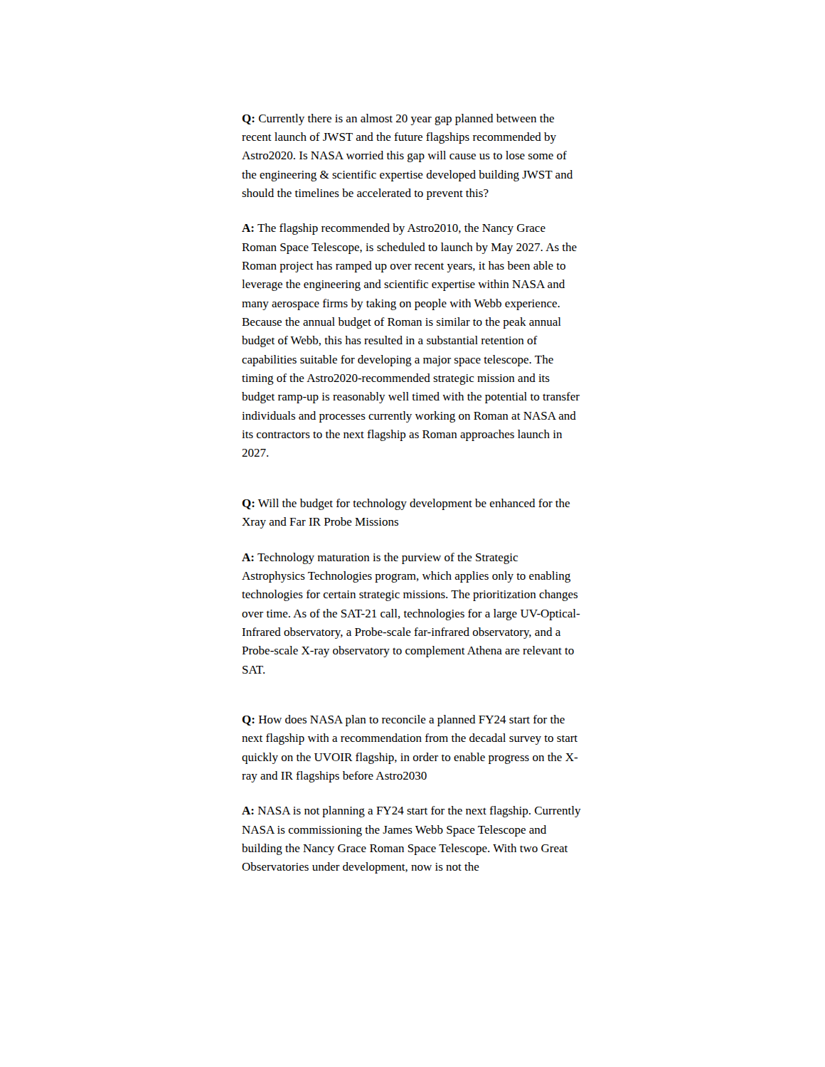Q: Currently there is an almost 20 year gap planned between the recent launch of JWST and the future flagships recommended by Astro2020. Is NASA worried this gap will cause us to lose some of the engineering & scientific expertise developed building JWST and should the timelines be accelerated to prevent this?
A: The flagship recommended by Astro2010, the Nancy Grace Roman Space Telescope, is scheduled to launch by May 2027. As the Roman project has ramped up over recent years, it has been able to leverage the engineering and scientific expertise within NASA and many aerospace firms by taking on people with Webb experience. Because the annual budget of Roman is similar to the peak annual budget of Webb, this has resulted in a substantial retention of capabilities suitable for developing a major space telescope. The timing of the Astro2020-recommended strategic mission and its budget ramp-up is reasonably well timed with the potential to transfer individuals and processes currently working on Roman at NASA and its contractors to the next flagship as Roman approaches launch in 2027.
Q: Will the budget for technology development be enhanced for the Xray and Far IR Probe Missions
A: Technology maturation is the purview of the Strategic Astrophysics Technologies program, which applies only to enabling technologies for certain strategic missions. The prioritization changes over time. As of the SAT-21 call, technologies for a large UV-Optical-Infrared observatory, a Probe-scale far-infrared observatory, and a Probe-scale X-ray observatory to complement Athena are relevant to SAT.
Q: How does NASA plan to reconcile a planned FY24 start for the next flagship with a recommendation from the decadal survey to start quickly on the UVOIR flagship, in order to enable progress on the X-ray and IR flagships before Astro2030
A: NASA is not planning a FY24 start for the next flagship. Currently NASA is commissioning the James Webb Space Telescope and building the Nancy Grace Roman Space Telescope. With two Great Observatories under development, now is not the